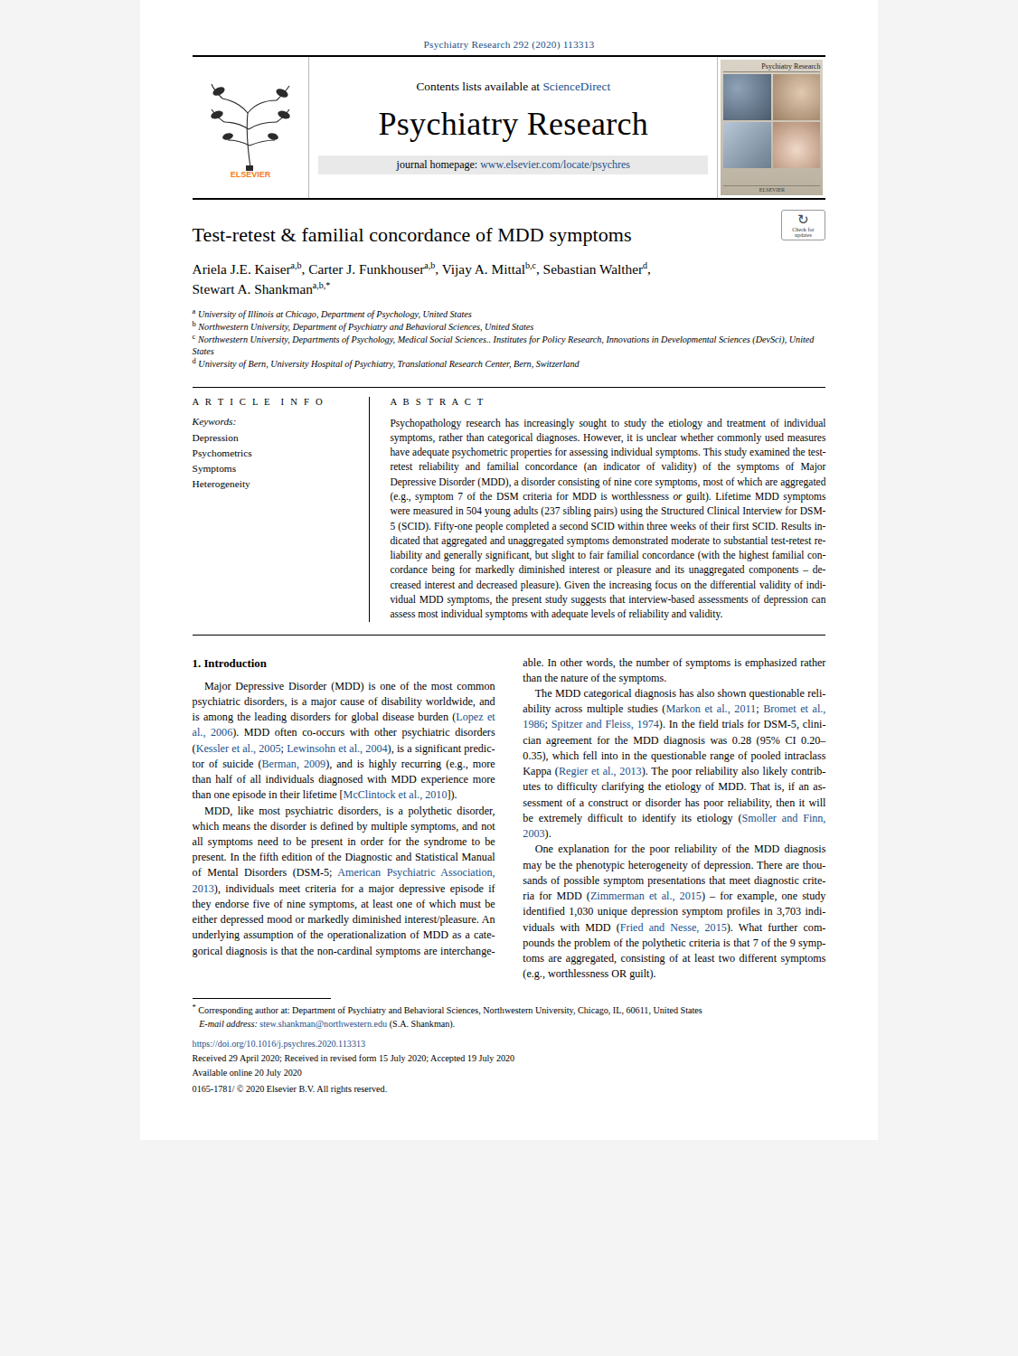Psychiatry Research 292 (2020) 113313
ELSEVIER
Contents lists available at ScienceDirect
Psychiatry Research
journal homepage: www.elsevier.com/locate/psychres
Psychiatry Research
ELSEVIER
↻
Check for
updates
Test-retest & familial concordance of MDD symptoms
Ariela J.E. Kaisera,b, Carter J. Funkhousera,b, Vijay A. Mittalb,c, Sebastian Waltherd,
Stewart A. Shankmana,b,*
a University of Illinois at Chicago, Department of Psychology, United States
b Northwestern University, Department of Psychiatry and Behavioral Sciences, United States
c Northwestern University, Departments of Psychology, Medical Social Sciences.. Institutes for Policy Research, Innovations in Developmental Sciences (DevSci), United States
d University of Bern, University Hospital of Psychiatry, Translational Research Center, Bern, Switzerland
A R T I C L E I N F O
Keywords:
Depression
Psychometrics
Symptoms
Heterogeneity
A B S T R A C T
Psychopathology research has increasingly sought to study the etiology and treatment of individual symptoms, rather than categorical diagnoses. However, it is unclear whether commonly used measures have adequate psychometric properties for assessing individual symptoms. This study examined the test-retest reliability and familial concordance (an indicator of validity) of the symptoms of Major Depressive Disorder (MDD), a disorder consisting of nine core symptoms, most of which are aggregated (e.g., symptom 7 of the DSM criteria for MDD is worthlessness or guilt). Lifetime MDD symptoms were measured in 504 young adults (237 sibling pairs) using the Structured Clinical Interview for DSM-5 (SCID). Fifty-one people completed a second SCID within three weeks of their first SCID. Results indicated that aggregated and unaggregated symptoms demonstrated moderate to substantial test-retest reliability and generally significant, but slight to fair familial concordance (with the highest familial concordance being for markedly diminished interest or pleasure and its unaggregated components – decreased interest and decreased pleasure). Given the increasing focus on the differential validity of individual MDD symptoms, the present study suggests that interview-based assessments of depression can assess most individual symptoms with adequate levels of reliability and validity.
1. Introduction
Major Depressive Disorder (MDD) is one of the most common psychiatric disorders, is a major cause of disability worldwide, and is among the leading disorders for global disease burden (Lopez et al., 2006). MDD often co-occurs with other psychiatric disorders (Kessler et al., 2005; Lewinsohn et al., 2004), is a significant predictor of suicide (Berman, 2009), and is highly recurring (e.g., more than half of all individuals diagnosed with MDD experience more than one episode in their lifetime [McClintock et al., 2010]).
MDD, like most psychiatric disorders, is a polythetic disorder, which means the disorder is defined by multiple symptoms, and not all symptoms need to be present in order for the syndrome to be present. In the fifth edition of the Diagnostic and Statistical Manual of Mental Disorders (DSM-5; American Psychiatric Association, 2013), individuals meet criteria for a major depressive episode if they endorse five of nine symptoms, at least one of which must be either depressed mood or markedly diminished interest/pleasure. An underlying assumption of the operationalization of MDD as a categorical diagnosis is that the non-cardinal symptoms are interchangeable. In other words, the number of symptoms is emphasized rather than the nature of the symptoms.
The MDD categorical diagnosis has also shown questionable reliability across multiple studies (Markon et al., 2011; Bromet et al., 1986; Spitzer and Fleiss, 1974). In the field trials for DSM-5, clinician agreement for the MDD diagnosis was 0.28 (95% CI 0.20–0.35), which fell into in the questionable range of pooled intraclass Kappa (Regier et al., 2013). The poor reliability also likely contributes to difficulty clarifying the etiology of MDD. That is, if an assessment of a construct or disorder has poor reliability, then it will be extremely difficult to identify its etiology (Smoller and Finn, 2003).
One explanation for the poor reliability of the MDD diagnosis may be the phenotypic heterogeneity of depression. There are thousands of possible symptom presentations that meet diagnostic criteria for MDD (Zimmerman et al., 2015) – for example, one study identified 1,030 unique depression symptom profiles in 3,703 individuals with MDD (Fried and Nesse, 2015). What further compounds the problem of the polythetic criteria is that 7 of the 9 symptoms are aggregated, consisting of at least two different symptoms (e.g., worthlessness OR guilt).
* Corresponding author at: Department of Psychiatry and Behavioral Sciences, Northwestern University, Chicago, IL, 60611, United States
E-mail address: stew.shankman@northwestern.edu (S.A. Shankman).
https://doi.org/10.1016/j.psychres.2020.113313
Received 29 April 2020; Received in revised form 15 July 2020; Accepted 19 July 2020
Available online 20 July 2020
0165-1781/ © 2020 Elsevier B.V. All rights reserved.